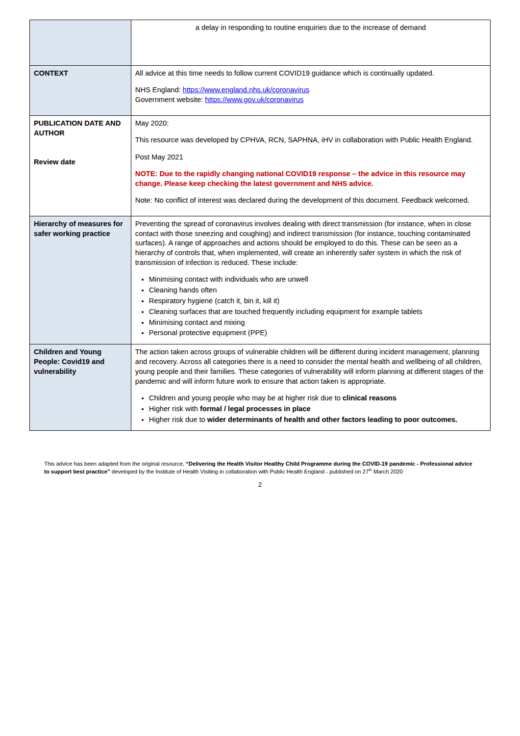| | a delay in responding to routine enquiries due to the increase of demand |
| CONTEXT | All advice at this time needs to follow current COVID19 guidance which is continually updated. NHS England: https://www.england.nhs.uk/coronavirus Government website: https://www.gov.uk/coronavirus |
| PUBLICATION DATE AND AUTHOR Review date | May 2020: This resource was developed by CPHVA, RCN, SAPHNA, iHV in collaboration with Public Health England. Post May 2021 NOTE: Due to the rapidly changing national COVID19 response – the advice in this resource may change. Please keep checking the latest government and NHS advice. Note: No conflict of interest was declared during the development of this document. Feedback welcomed. |
| Hierarchy of measures for safer working practice | Preventing the spread of coronavirus involves dealing with direct transmission (for instance, when in close contact with those sneezing and coughing) and indirect transmission (for instance, touching contaminated surfaces). A range of approaches and actions should be employed to do this. These can be seen as a hierarchy of controls that, when implemented, will create an inherently safer system in which the risk of transmission of infection is reduced. These include: Minimising contact with individuals who are unwell Cleaning hands often Respiratory hygiene (catch it, bin it, kill it) Cleaning surfaces that are touched frequently including equipment for example tablets Minimising contact and mixing Personal protective equipment (PPE) |
| Children and Young People: Covid19 and vulnerability | The action taken across groups of vulnerable children will be different during incident management, planning and recovery. Across all categories there is a need to consider the mental health and wellbeing of all children, young people and their families. These categories of vulnerability will inform planning at different stages of the pandemic and will inform future work to ensure that action taken is appropriate. Children and young people who may be at higher risk due to clinical reasons Higher risk with formal / legal processes in place Higher risk due to wider determinants of health and other factors leading to poor outcomes. |
This advice has been adapted from the original resource, “Delivering the Health Visitor Healthy Child Programme during the COVID-19 pandemic - Professional advice to support best practice” developed by the Institute of Health Visiting in collaboration with Public Health England - published on 27th March 2020
2